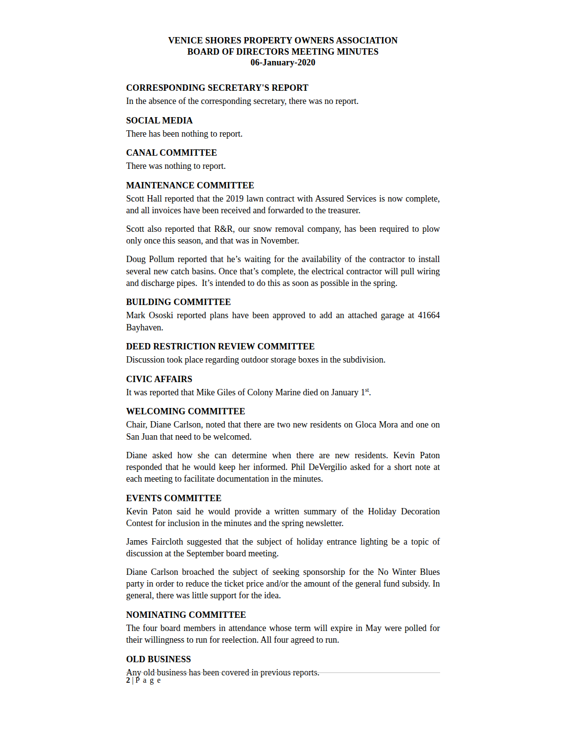VENICE SHORES PROPERTY OWNERS ASSOCIATION
BOARD OF DIRECTORS MEETING MINUTES
06-January-2020
CORRESPONDING SECRETARY'S REPORT
In the absence of the corresponding secretary, there was no report.
SOCIAL MEDIA
There has been nothing to report.
CANAL COMMITTEE
There was nothing to report.
MAINTENANCE COMMITTEE
Scott Hall reported that the 2019 lawn contract with Assured Services is now complete, and all invoices have been received and forwarded to the treasurer.
Scott also reported that R&R, our snow removal company, has been required to plow only once this season, and that was in November.
Doug Pollum reported that he’s waiting for the availability of the contractor to install several new catch basins. Once that’s complete, the electrical contractor will pull wiring and discharge pipes. It’s intended to do this as soon as possible in the spring.
BUILDING COMMITTEE
Mark Ososki reported plans have been approved to add an attached garage at 41664 Bayhaven.
DEED RESTRICTION REVIEW COMMITTEE
Discussion took place regarding outdoor storage boxes in the subdivision.
CIVIC AFFAIRS
It was reported that Mike Giles of Colony Marine died on January 1st.
WELCOMING COMMITTEE
Chair, Diane Carlson, noted that there are two new residents on Gloca Mora and one on San Juan that need to be welcomed.
Diane asked how she can determine when there are new residents. Kevin Paton responded that he would keep her informed. Phil DeVergilio asked for a short note at each meeting to facilitate documentation in the minutes.
EVENTS COMMITTEE
Kevin Paton said he would provide a written summary of the Holiday Decoration Contest for inclusion in the minutes and the spring newsletter.
James Faircloth suggested that the subject of holiday entrance lighting be a topic of discussion at the September board meeting.
Diane Carlson broached the subject of seeking sponsorship for the No Winter Blues party in order to reduce the ticket price and/or the amount of the general fund subsidy. In general, there was little support for the idea.
NOMINATING COMMITTEE
The four board members in attendance whose term will expire in May were polled for their willingness to run for reelection. All four agreed to run.
OLD BUSINESS
Any old business has been covered in previous reports.
2 | P a g e